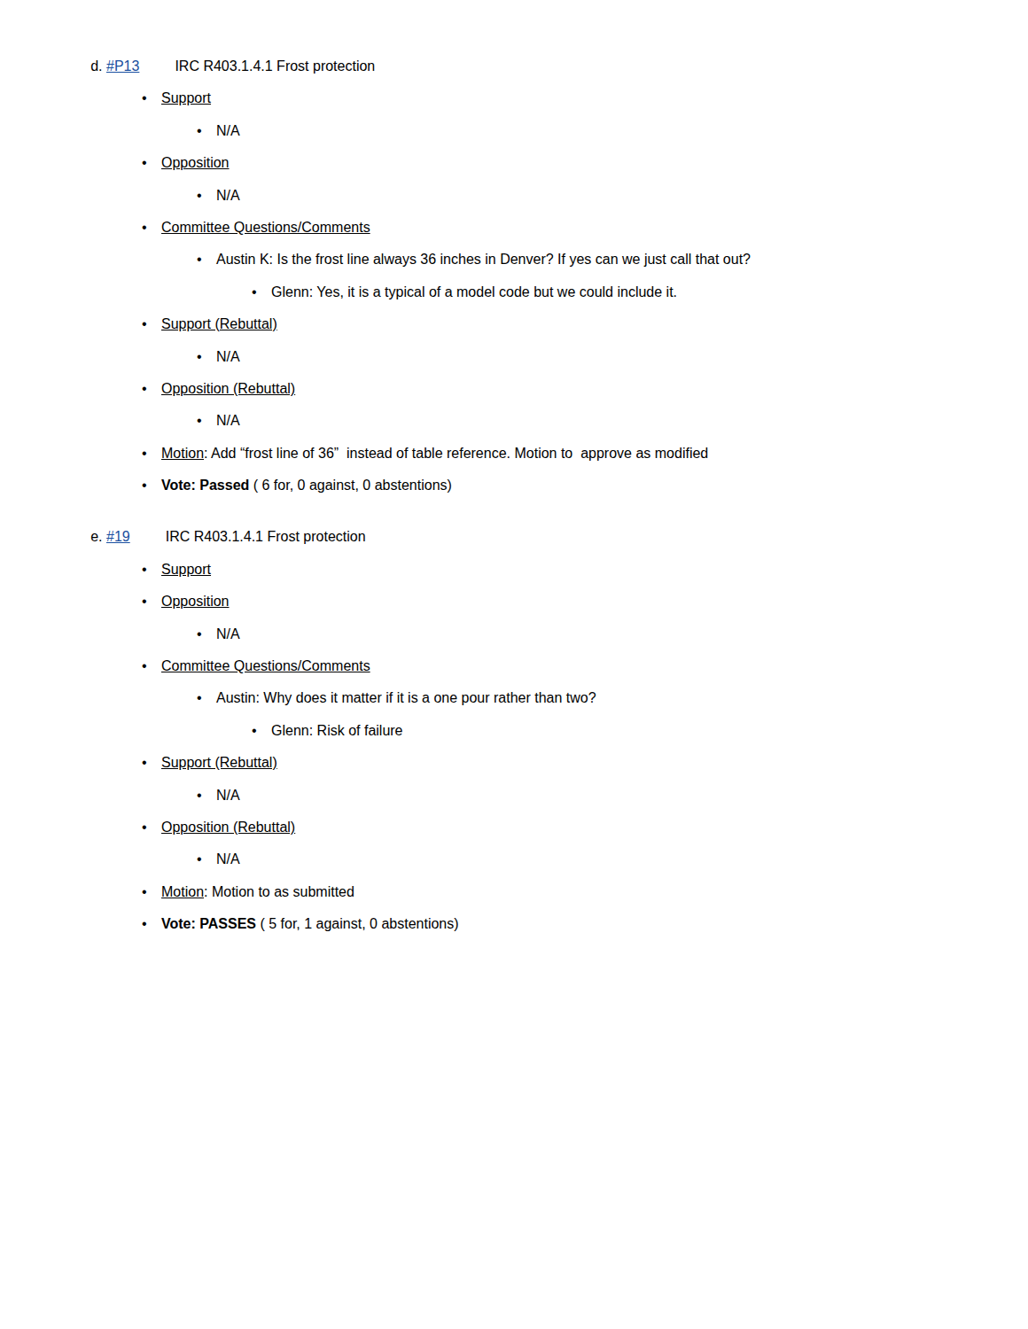#P13 IRC R403.1.4.1 Frost protection
Support
N/A
Opposition
N/A
Committee Questions/Comments
Austin K: Is the frost line always 36 inches in Denver? If yes can we just call that out?
Glenn: Yes, it is a typical of a model code but we could include it.
Support (Rebuttal)
N/A
Opposition (Rebuttal)
N/A
Motion: Add “frost line of 36” instead of table reference. Motion to approve as modified
Vote: Passed ( 6 for, 0 against, 0 abstentions)
#19 IRC R403.1.4.1 Frost protection
Support
Opposition
N/A
Committee Questions/Comments
Austin: Why does it matter if it is a one pour rather than two?
Glenn: Risk of failure
Support (Rebuttal)
N/A
Opposition (Rebuttal)
N/A
Motion: Motion to as submitted
Vote: PASSES ( 5 for, 1 against, 0 abstentions)